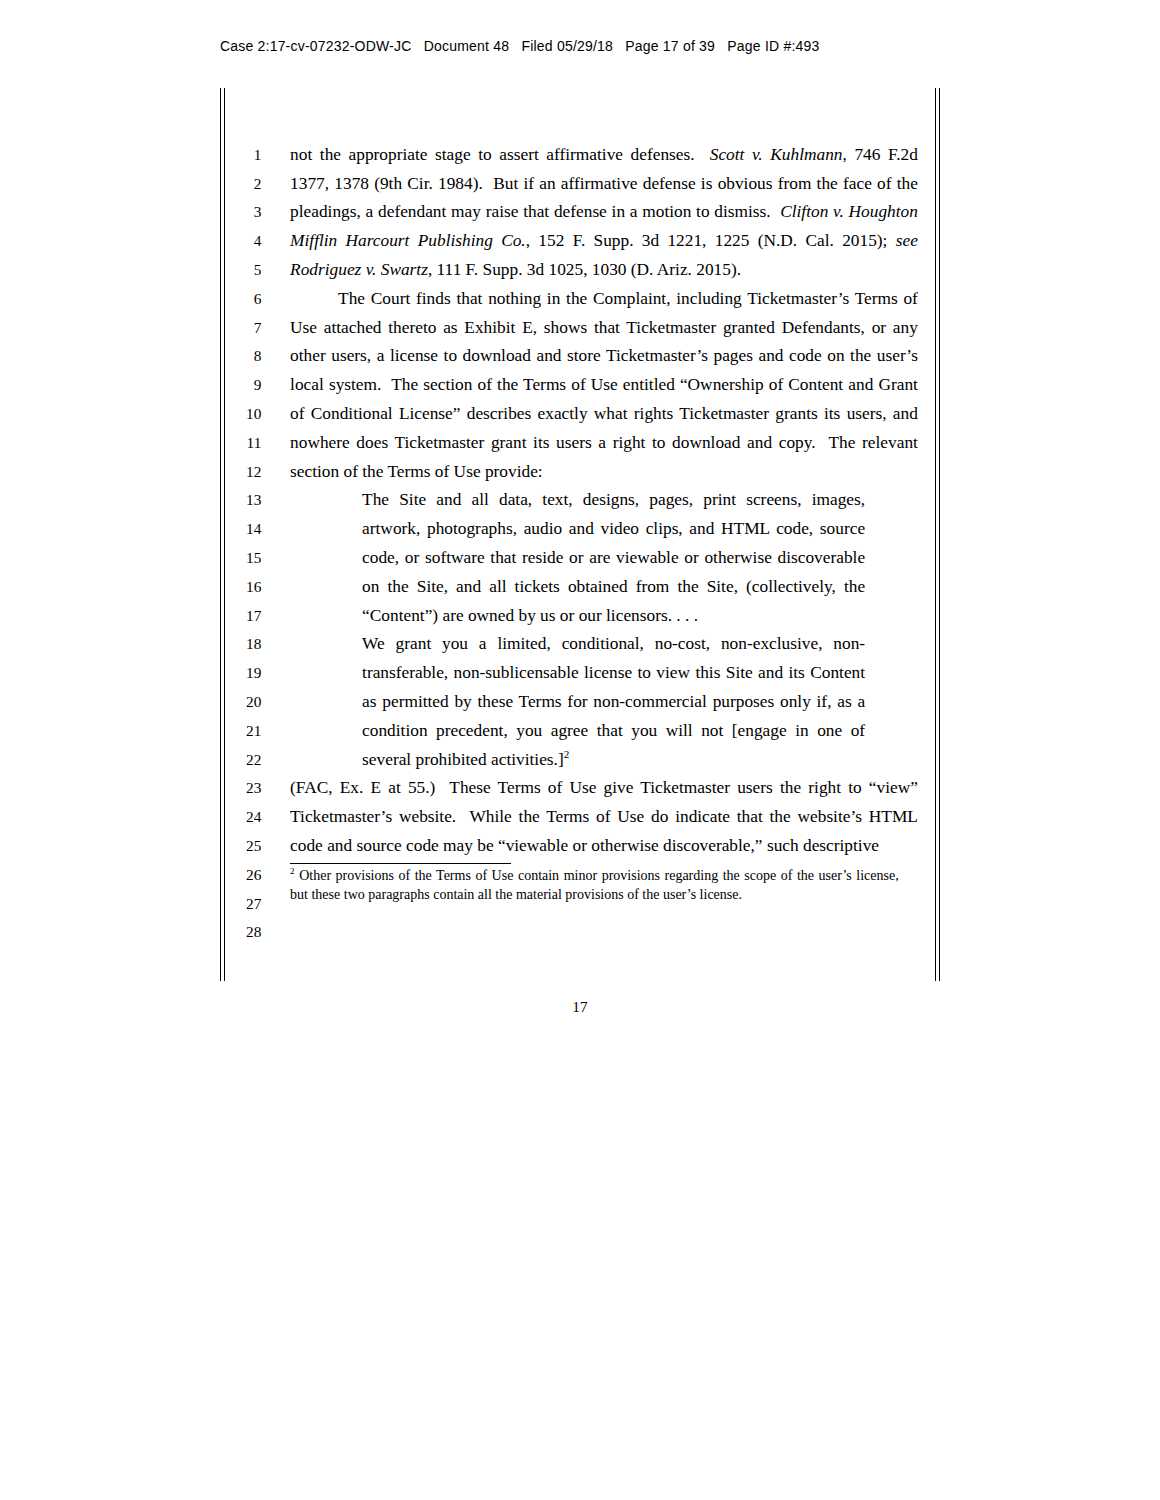Case 2:17-cv-07232-ODW-JC Document 48 Filed 05/29/18 Page 17 of 39 Page ID #:493
1
2
3
4
5
6
7
8
9
10
11
12
13
14
15
16
17
18
19
20
21
22
23
24
25
26
27
28
not the appropriate stage to assert affirmative defenses. Scott v. Kuhlmann, 746 F.2d 1377, 1378 (9th Cir. 1984). But if an affirmative defense is obvious from the face of the pleadings, a defendant may raise that defense in a motion to dismiss. Clifton v. Houghton Mifflin Harcourt Publishing Co., 152 F. Supp. 3d 1221, 1225 (N.D. Cal. 2015); see Rodriguez v. Swartz, 111 F. Supp. 3d 1025, 1030 (D. Ariz. 2015).
The Court finds that nothing in the Complaint, including Ticketmaster’s Terms of Use attached thereto as Exhibit E, shows that Ticketmaster granted Defendants, or any other users, a license to download and store Ticketmaster’s pages and code on the user’s local system. The section of the Terms of Use entitled “Ownership of Content and Grant of Conditional License” describes exactly what rights Ticketmaster grants its users, and nowhere does Ticketmaster grant its users a right to download and copy. The relevant section of the Terms of Use provide:
The Site and all data, text, designs, pages, print screens, images, artwork, photographs, audio and video clips, and HTML code, source code, or software that reside or are viewable or otherwise discoverable on the Site, and all tickets obtained from the Site, (collectively, the “Content”) are owned by us or our licensors. . . .
We grant you a limited, conditional, no-cost, non-exclusive, non-transferable, non-sublicensable license to view this Site and its Content as permitted by these Terms for non-commercial purposes only if, as a condition precedent, you agree that you will not [engage in one of several prohibited activities.]2
(FAC, Ex. E at 55.) These Terms of Use give Ticketmaster users the right to “view” Ticketmaster’s website. While the Terms of Use do indicate that the website’s HTML code and source code may be “viewable or otherwise discoverable,” such descriptive
2 Other provisions of the Terms of Use contain minor provisions regarding the scope of the user’s license, but these two paragraphs contain all the material provisions of the user’s license.
17